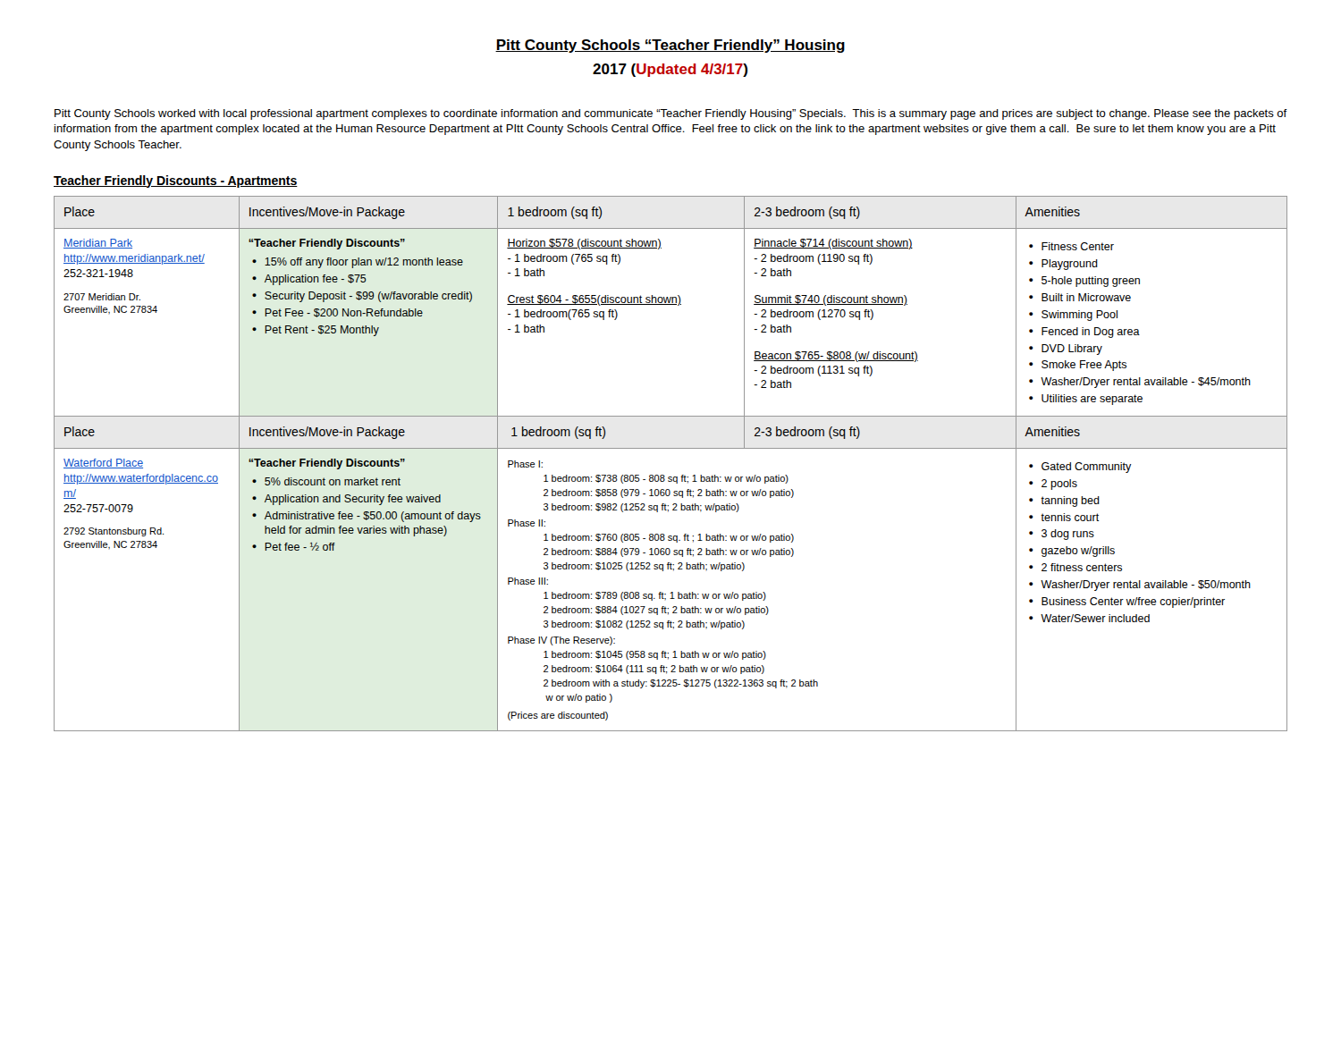Pitt County Schools “Teacher Friendly” Housing 2017 (Updated 4/3/17)
Pitt County Schools worked with local professional apartment complexes to coordinate information and communicate “Teacher Friendly Housing” Specials. This is a summary page and prices are subject to change. Please see the packets of information from the apartment complex located at the Human Resource Department at PItt County Schools Central Office. Feel free to click on the link to the apartment websites or give them a call. Be sure to let them know you are a Pitt County Schools Teacher.
Teacher Friendly Discounts - Apartments
| Place | Incentives/Move-in Package | 1 bedroom (sq ft) | 2-3 bedroom (sq ft) | Amenities |
| --- | --- | --- | --- | --- |
| Meridian Park http://www.meridianpark.net/ 252-321-1948 2707 Meridian Dr. Greenville, NC 27834 | “Teacher Friendly Discounts” 15% off any floor plan w/12 month lease Application fee - $75 Security Deposit - $99 (w/favorable credit) Pet Fee - $200 Non-Refundable Pet Rent - $25 Monthly | Horizon $578 (discount shown) - 1 bedroom (765 sq ft) - 1 bath Crest $604 - $655(discount shown) - 1 bedroom(765 sq ft) - 1 bath | Pinnacle $714 (discount shown) - 2 bedroom (1190 sq ft) - 2 bath Summit $740 (discount shown) - 2 bedroom (1270 sq ft) - 2 bath Beacon $765- $808 (w/ discount) - 2 bedroom (1131 sq ft) - 2 bath | Fitness Center Playground 5-hole putting green Built in Microwave Swimming Pool Fenced in Dog area DVD Library Smoke Free Apts Washer/Dryer rental available - $45/month Utilities are separate |
| Place | Incentives/Move-in Package | 1 bedroom (sq ft) | 2-3 bedroom (sq ft) | Amenities |
| Waterford Place http://www.waterfordplacenc.com/ 252-757-0079 2792 Stantonsburg Rd. Greenville, NC 27834 | “Teacher Friendly Discounts” 5% discount on market rent Application and Security fee waived Administrative fee - $50.00 (amount of days held for admin fee varies with phase) Pet fee - ½ off | Phase I: 1 bedroom: $738 (805 - 808 sq ft; 1 bath: w or w/o patio) 2 bedroom: $858 (979 - 1060 sq ft; 2 bath: w or w/o patio) 3 bedroom: $982 (1252 sq ft; 2 bath; w/patio) Phase II: 1 bedroom: $760 (805 - 808 sq. ft ; 1 bath: w or w/o patio) 2 bedroom: $884 (979 - 1060 sq ft; 2 bath: w or w/o patio) 3 bedroom: $1025 (1252 sq ft; 2 bath; w/patio) Phase III: 1 bedroom: $789 (808 sq. ft; 1 bath: w or w/o patio) 2 bedroom: $884 (1027 sq ft; 2 bath: w or w/o patio) 3 bedroom: $1082 (1252 sq ft; 2 bath; w/patio) Phase IV (The Reserve): 1 bedroom: $1045 (958 sq ft; 1 bath w or w/o patio) 2 bedroom: $1064 (111 sq ft; 2 bath w or w/o patio) 2 bedroom with a study: $1225- $1275 (1322-1363 sq ft; 2 bath w or w/o patio ) (Prices are discounted) | Gated Community 2 pools tanning bed tennis court 3 dog runs gazebo w/grills 2 fitness centers Washer/Dryer rental available - $50/month Business Center w/free copier/printer Water/Sewer included |